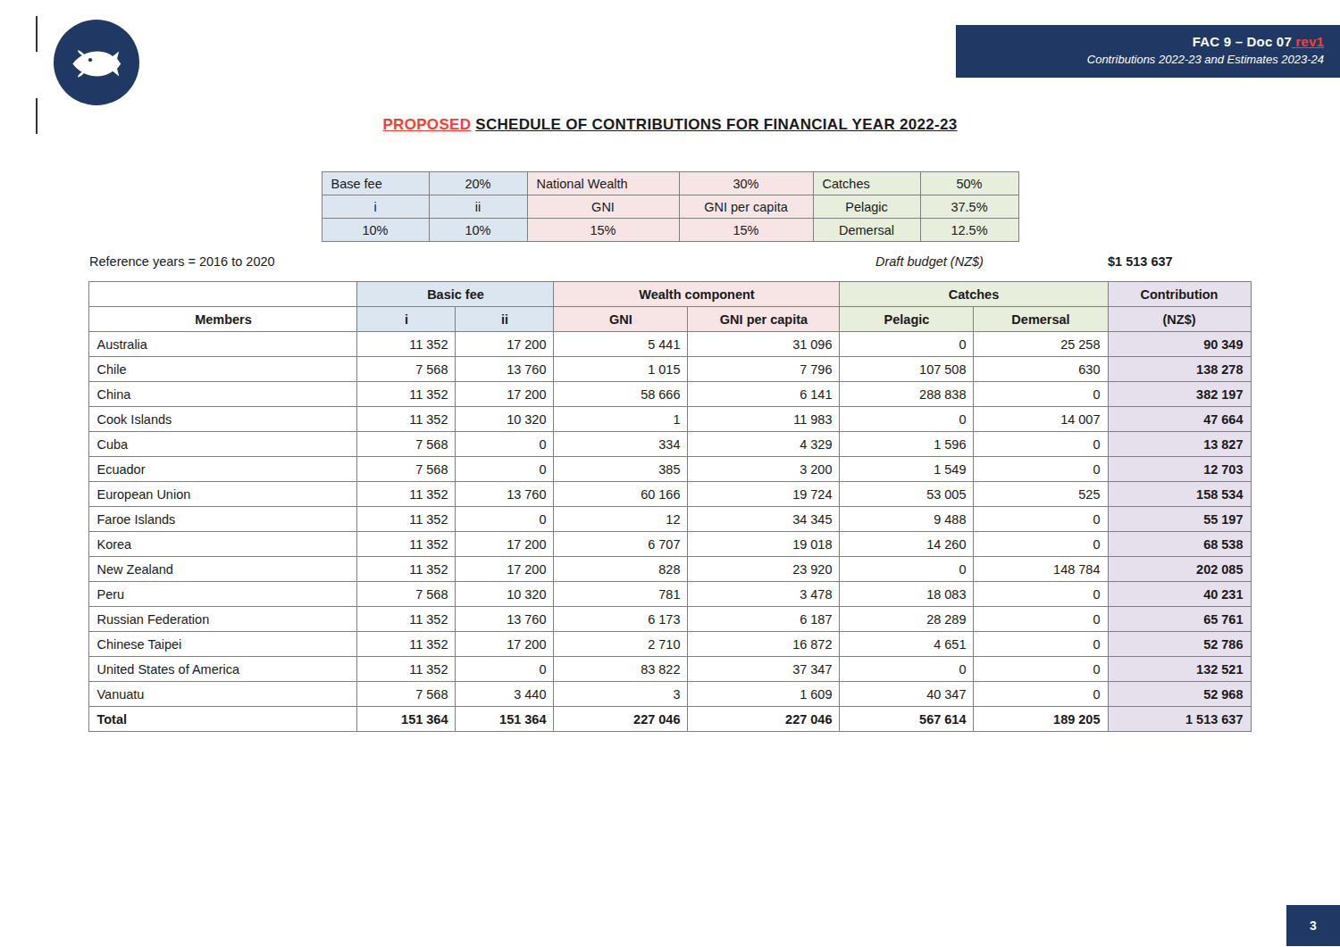FAC 9 – Doc 07 rev1
Contributions 2022-23 and Estimates 2023-24
PROPOSED SCHEDULE OF CONTRIBUTIONS FOR FINANCIAL YEAR 2022-23
| Base fee | 20% | National Wealth | 30% | Catches | 50% |
| i | ii | GNI | GNI per capita | Pelagic | 37.5% |
| 10% | 10% | 15% | 15% | Demersal | 12.5% |
Reference years = 2016 to 2020
Draft budget (NZ$)
$1 513 637
| | Basic fee | Wealth component | Catches | Contribution |
| --- | --- | --- | --- | --- |
| Members | i | ii | GNI | GNI per capita | Pelagic | Demersal | (NZ$) |
| Australia | 11 352 | 17 200 | 5 441 | 31 096 | 0 | 25 258 | 90 349 |
| Chile | 7 568 | 13 760 | 1 015 | 7 796 | 107 508 | 630 | 138 278 |
| China | 11 352 | 17 200 | 58 666 | 6 141 | 288 838 | 0 | 382 197 |
| Cook Islands | 11 352 | 10 320 | 1 | 11 983 | 0 | 14 007 | 47 664 |
| Cuba | 7 568 | 0 | 334 | 4 329 | 1 596 | 0 | 13 827 |
| Ecuador | 7 568 | 0 | 385 | 3 200 | 1 549 | 0 | 12 703 |
| European Union | 11 352 | 13 760 | 60 166 | 19 724 | 53 005 | 525 | 158 534 |
| Faroe Islands | 11 352 | 0 | 12 | 34 345 | 9 488 | 0 | 55 197 |
| Korea | 11 352 | 17 200 | 6 707 | 19 018 | 14 260 | 0 | 68 538 |
| New Zealand | 11 352 | 17 200 | 828 | 23 920 | 0 | 148 784 | 202 085 |
| Peru | 7 568 | 10 320 | 781 | 3 478 | 18 083 | 0 | 40 231 |
| Russian Federation | 11 352 | 13 760 | 6 173 | 6 187 | 28 289 | 0 | 65 761 |
| Chinese Taipei | 11 352 | 17 200 | 2 710 | 16 872 | 4 651 | 0 | 52 786 |
| United States of America | 11 352 | 0 | 83 822 | 37 347 | 0 | 0 | 132 521 |
| Vanuatu | 7 568 | 3 440 | 3 | 1 609 | 40 347 | 0 | 52 968 |
| Total | 151 364 | 151 364 | 227 046 | 227 046 | 567 614 | 189 205 | 1 513 637 |
3